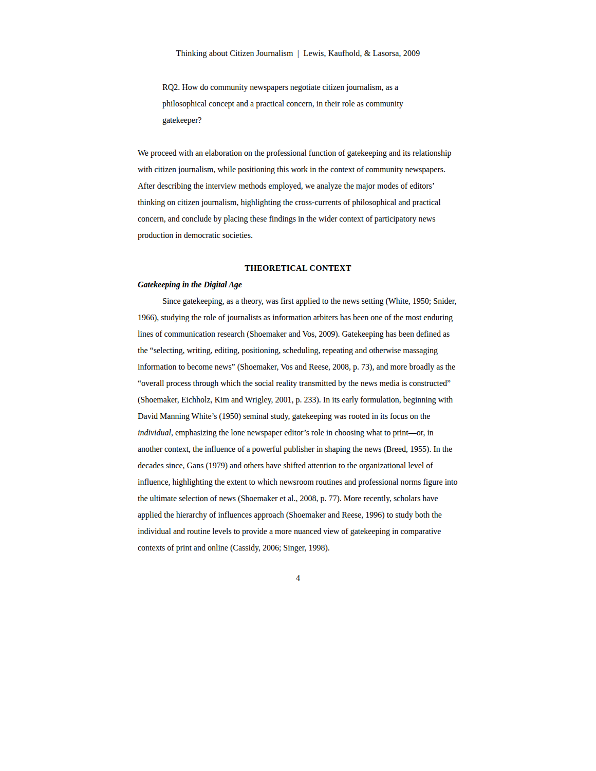Thinking about Citizen Journalism | Lewis, Kaufhold, & Lasorsa, 2009
RQ2. How do community newspapers negotiate citizen journalism, as a philosophical concept and a practical concern, in their role as community gatekeeper?
We proceed with an elaboration on the professional function of gatekeeping and its relationship with citizen journalism, while positioning this work in the context of community newspapers. After describing the interview methods employed, we analyze the major modes of editors’ thinking on citizen journalism, highlighting the cross-currents of philosophical and practical concern, and conclude by placing these findings in the wider context of participatory news production in democratic societies.
THEORETICAL CONTEXT
Gatekeeping in the Digital Age
Since gatekeeping, as a theory, was first applied to the news setting (White, 1950; Snider, 1966), studying the role of journalists as information arbiters has been one of the most enduring lines of communication research (Shoemaker and Vos, 2009). Gatekeeping has been defined as the “selecting, writing, editing, positioning, scheduling, repeating and otherwise massaging information to become news” (Shoemaker, Vos and Reese, 2008, p. 73), and more broadly as the “overall process through which the social reality transmitted by the news media is constructed” (Shoemaker, Eichholz, Kim and Wrigley, 2001, p. 233). In its early formulation, beginning with David Manning White’s (1950) seminal study, gatekeeping was rooted in its focus on the individual, emphasizing the lone newspaper editor’s role in choosing what to print—or, in another context, the influence of a powerful publisher in shaping the news (Breed, 1955). In the decades since, Gans (1979) and others have shifted attention to the organizational level of influence, highlighting the extent to which newsroom routines and professional norms figure into the ultimate selection of news (Shoemaker et al., 2008, p. 77). More recently, scholars have applied the hierarchy of influences approach (Shoemaker and Reese, 1996) to study both the individual and routine levels to provide a more nuanced view of gatekeeping in comparative contexts of print and online (Cassidy, 2006; Singer, 1998).
4